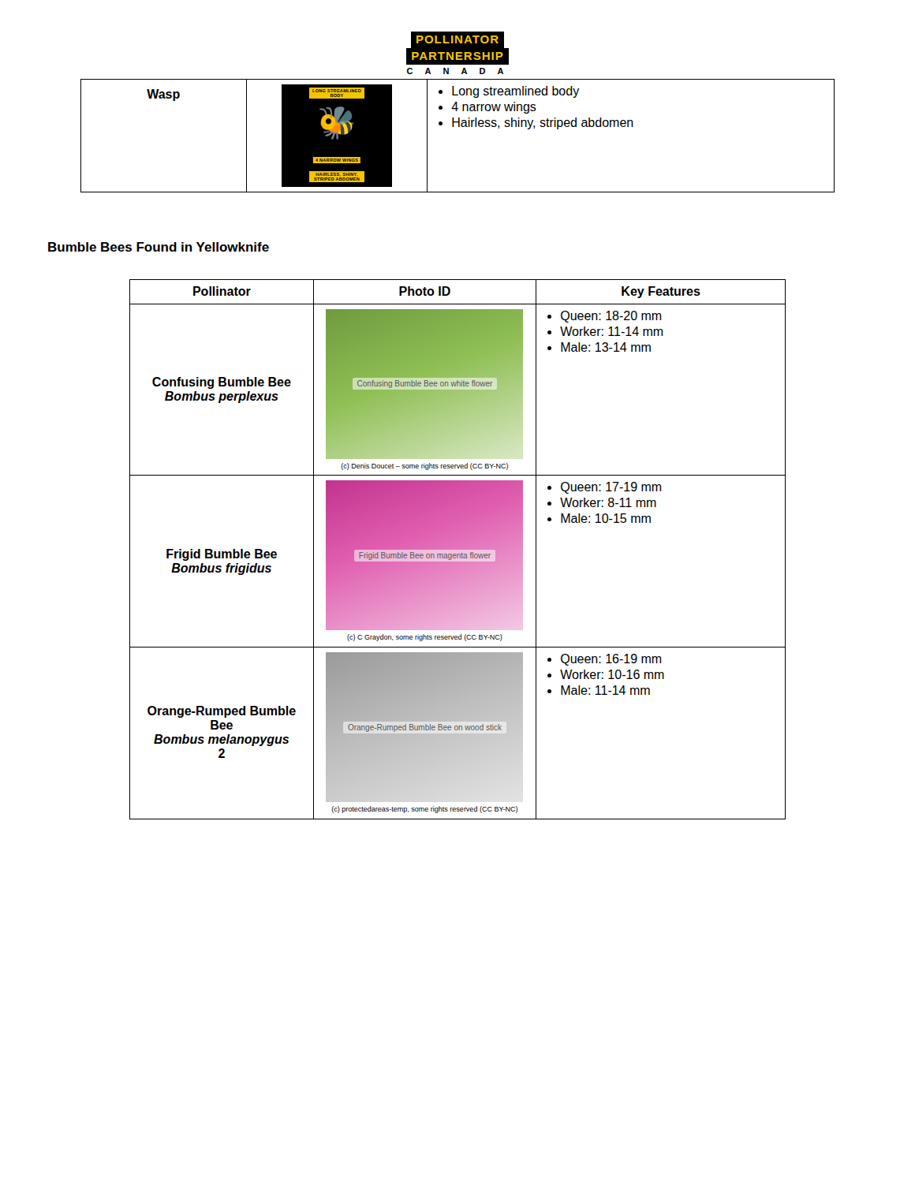POLLINATOR
PARTNERSHIP
C A N A D A
| Wasp | LONG STREAMLINED BODY 🐝 4 NARROW WINGS HAIRLESS, SHINY, STRIPED ABDOMEN | Long streamlined body 4 narrow wings Hairless, shiny, striped abdomen |
Bumble Bees Found in Yellowknife
| Pollinator | Photo ID | Key Features |
| --- | --- | --- |
| Confusing Bumble Bee Bombus perplexus | Confusing Bumble Bee on white flower (c) Denis Doucet – some rights reserved (CC BY-NC) | Queen: 18-20 mm Worker: 11-14 mm Male: 13-14 mm |
| Frigid Bumble Bee Bombus frigidus | Frigid Bumble Bee on magenta flower (c) C Graydon, some rights reserved (CC BY-NC) | Queen: 17-19 mm Worker: 8-11 mm Male: 10-15 mm |
| Orange-Rumped Bumble Bee Bombus melanopygus 2 | Orange-Rumped Bumble Bee on wood stick (c) protectedareas-temp, some rights reserved (CC BY-NC) | Queen: 16-19 mm Worker: 10-16 mm Male: 11-14 mm |